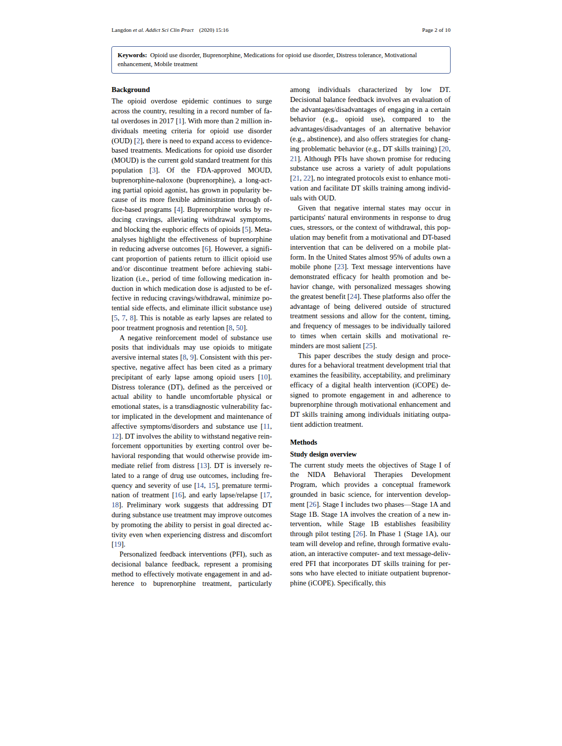Langdon et al. Addict Sci Clin Pract (2020) 15:16
Page 2 of 10
Keywords: Opioid use disorder, Buprenorphine, Medications for opioid use disorder, Distress tolerance, Motivational enhancement, Mobile treatment
Background
The opioid overdose epidemic continues to surge across the country, resulting in a record number of fatal overdoses in 2017 [1]. With more than 2 million individuals meeting criteria for opioid use disorder (OUD) [2], there is need to expand access to evidence-based treatments. Medications for opioid use disorder (MOUD) is the current gold standard treatment for this population [3]. Of the FDA-approved MOUD, buprenorphine-naloxone (buprenorphine), a long-acting partial opioid agonist, has grown in popularity because of its more flexible administration through office-based programs [4]. Buprenorphine works by reducing cravings, alleviating withdrawal symptoms, and blocking the euphoric effects of opioids [5]. Meta-analyses highlight the effectiveness of buprenorphine in reducing adverse outcomes [6]. However, a significant proportion of patients return to illicit opioid use and/or discontinue treatment before achieving stabilization (i.e., period of time following medication induction in which medication dose is adjusted to be effective in reducing cravings/withdrawal, minimize potential side effects, and eliminate illicit substance use) [5, 7, 8]. This is notable as early lapses are related to poor treatment prognosis and retention [8, 50].
A negative reinforcement model of substance use posits that individuals may use opioids to mitigate aversive internal states [8, 9]. Consistent with this perspective, negative affect has been cited as a primary precipitant of early lapse among opioid users [10]. Distress tolerance (DT), defined as the perceived or actual ability to handle uncomfortable physical or emotional states, is a transdiagnostic vulnerability factor implicated in the development and maintenance of affective symptoms/disorders and substance use [11, 12]. DT involves the ability to withstand negative reinforcement opportunities by exerting control over behavioral responding that would otherwise provide immediate relief from distress [13]. DT is inversely related to a range of drug use outcomes, including frequency and severity of use [14, 15], premature termination of treatment [16], and early lapse/relapse [17, 18]. Preliminary work suggests that addressing DT during substance use treatment may improve outcomes by promoting the ability to persist in goal directed activity even when experiencing distress and discomfort [19].
Personalized feedback interventions (PFI), such as decisional balance feedback, represent a promising method to effectively motivate engagement in and adherence to buprenorphine treatment, particularly among individuals characterized by low DT. Decisional balance feedback involves an evaluation of the advantages/disadvantages of engaging in a certain behavior (e.g., opioid use), compared to the advantages/disadvantages of an alternative behavior (e.g., abstinence), and also offers strategies for changing problematic behavior (e.g., DT skills training) [20, 21]. Although PFIs have shown promise for reducing substance use across a variety of adult populations [21, 22], no integrated protocols exist to enhance motivation and facilitate DT skills training among individuals with OUD.
Given that negative internal states may occur in participants' natural environments in response to drug cues, stressors, or the context of withdrawal, this population may benefit from a motivational and DT-based intervention that can be delivered on a mobile platform. In the United States almost 95% of adults own a mobile phone [23]. Text message interventions have demonstrated efficacy for health promotion and behavior change, with personalized messages showing the greatest benefit [24]. These platforms also offer the advantage of being delivered outside of structured treatment sessions and allow for the content, timing, and frequency of messages to be individually tailored to times when certain skills and motivational reminders are most salient [25].
This paper describes the study design and procedures for a behavioral treatment development trial that examines the feasibility, acceptability, and preliminary efficacy of a digital health intervention (iCOPE) designed to promote engagement in and adherence to buprenorphine through motivational enhancement and DT skills training among individuals initiating outpatient addiction treatment.
Methods
Study design overview
The current study meets the objectives of Stage I of the NIDA Behavioral Therapies Development Program, which provides a conceptual framework grounded in basic science, for intervention development [26]. Stage I includes two phases—Stage 1A and Stage 1B. Stage 1A involves the creation of a new intervention, while Stage 1B establishes feasibility through pilot testing [26]. In Phase 1 (Stage 1A), our team will develop and refine, through formative evaluation, an interactive computer- and text message-delivered PFI that incorporates DT skills training for persons who have elected to initiate outpatient buprenorphine (iCOPE). Specifically, this